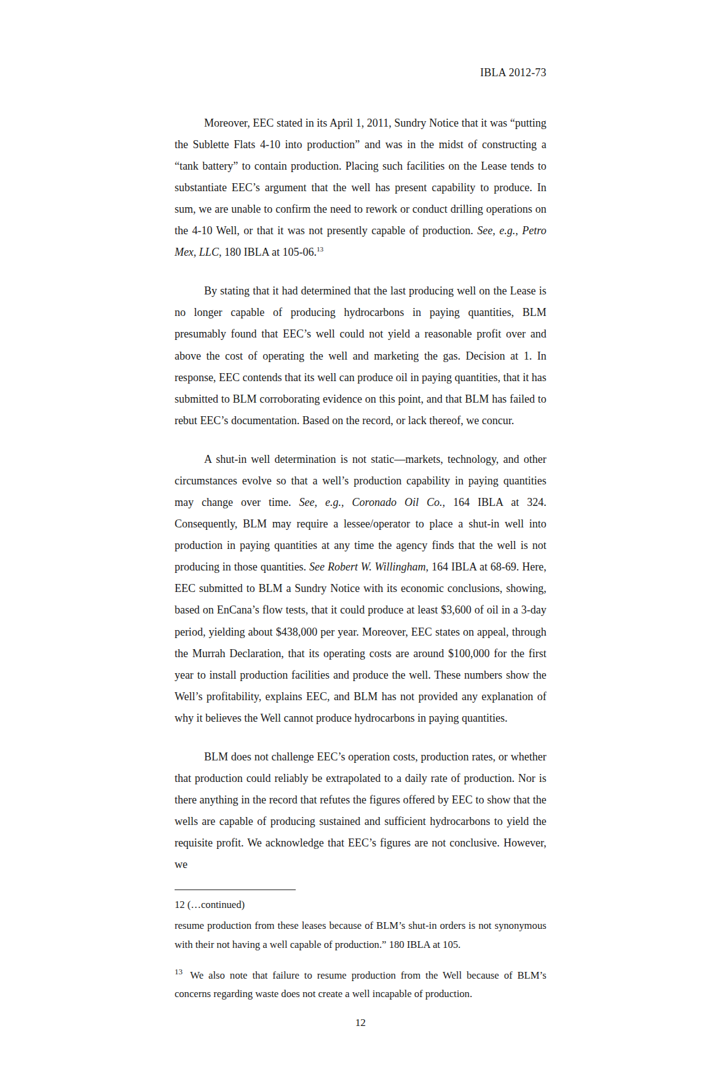IBLA 2012-73
Moreover, EEC stated in its April 1, 2011, Sundry Notice that it was “putting the Sublette Flats 4-10 into production” and was in the midst of constructing a “tank battery” to contain production. Placing such facilities on the Lease tends to substantiate EEC’s argument that the well has present capability to produce. In sum, we are unable to confirm the need to rework or conduct drilling operations on the 4-10 Well, or that it was not presently capable of production. See, e.g., Petro Mex, LLC, 180 IBLA at 105-06.13
By stating that it had determined that the last producing well on the Lease is no longer capable of producing hydrocarbons in paying quantities, BLM presumably found that EEC’s well could not yield a reasonable profit over and above the cost of operating the well and marketing the gas. Decision at 1. In response, EEC contends that its well can produce oil in paying quantities, that it has submitted to BLM corroborating evidence on this point, and that BLM has failed to rebut EEC’s documentation. Based on the record, or lack thereof, we concur.
A shut-in well determination is not static—markets, technology, and other circumstances evolve so that a well’s production capability in paying quantities may change over time. See, e.g., Coronado Oil Co., 164 IBLA at 324. Consequently, BLM may require a lessee/operator to place a shut-in well into production in paying quantities at any time the agency finds that the well is not producing in those quantities. See Robert W. Willingham, 164 IBLA at 68-69. Here, EEC submitted to BLM a Sundry Notice with its economic conclusions, showing, based on EnCana’s flow tests, that it could produce at least $3,600 of oil in a 3-day period, yielding about $438,000 per year. Moreover, EEC states on appeal, through the Murrah Declaration, that its operating costs are around $100,000 for the first year to install production facilities and produce the well. These numbers show the Well’s profitability, explains EEC, and BLM has not provided any explanation of why it believes the Well cannot produce hydrocarbons in paying quantities.
BLM does not challenge EEC’s operation costs, production rates, or whether that production could reliably be extrapolated to a daily rate of production. Nor is there anything in the record that refutes the figures offered by EEC to show that the wells are capable of producing sustained and sufficient hydrocarbons to yield the requisite profit. We acknowledge that EEC’s figures are not conclusive. However, we
12 (…continued)
resume production from these leases because of BLM’s shut-in orders is not synonymous with their not having a well capable of production.” 180 IBLA at 105.
13 We also note that failure to resume production from the Well because of BLM’s concerns regarding waste does not create a well incapable of production.
12